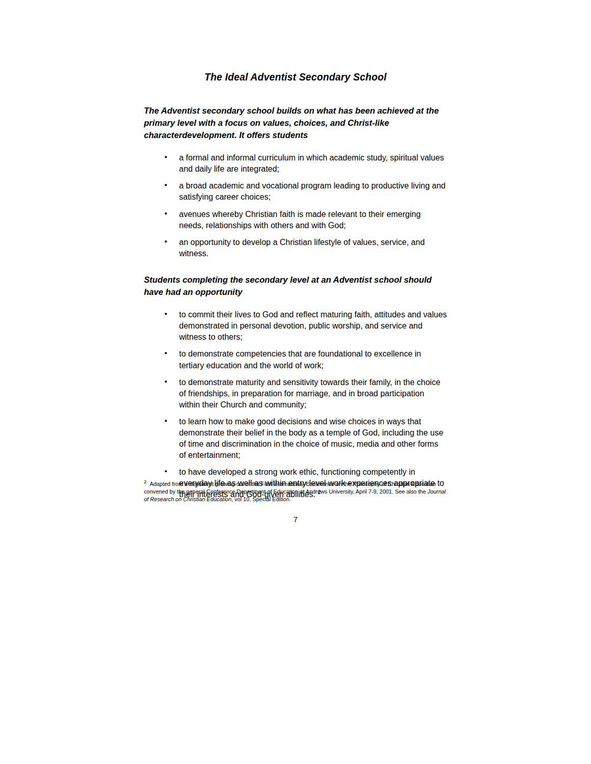The Ideal Adventist Secondary School
The Adventist secondary school builds on what has been achieved at the primary level with a focus on values, choices, and Christ-like characterdevelopment. It offers students
a formal and informal curriculum in which academic study, spiritual values and daily life are integrated;
a broad academic and vocational program leading to productive living and satisfying career choices;
avenues whereby Christian faith is made relevant to their emerging needs, relationships with others and with God;
an opportunity to develop a Christian lifestyle of values, service, and witness.
Students completing the secondary level at an Adventist school should have had an opportunity
to commit their lives to God and reflect maturing faith, attitudes and values demonstrated in personal devotion, public worship, and service and witness to others;
to demonstrate competencies that are foundational to excellence in tertiary education and the world of work;
to demonstrate maturity and sensitivity towards their family, in the choice of friendships, in preparation for marriage, and in broad participation within their Church and community;
to learn how to make good decisions and wise choices in ways that demonstrate their belief in the body as a temple of God, including the use of time and discrimination in the choice of music, media and other forms of entertainment;
to have developed a strong work ethic, functioning competently in everyday life as well as within entry-level work experiences appropriate to their interests and God-given abilities. 2
2 Adapted from a statement growing out of the First International Conference on the Philosophy of Christian Education convened by the general Conference Department of Education at Andrews University, April 7-9, 2001. See also the Journal of Research on Christian Education, vol 10, Special Edition.
7